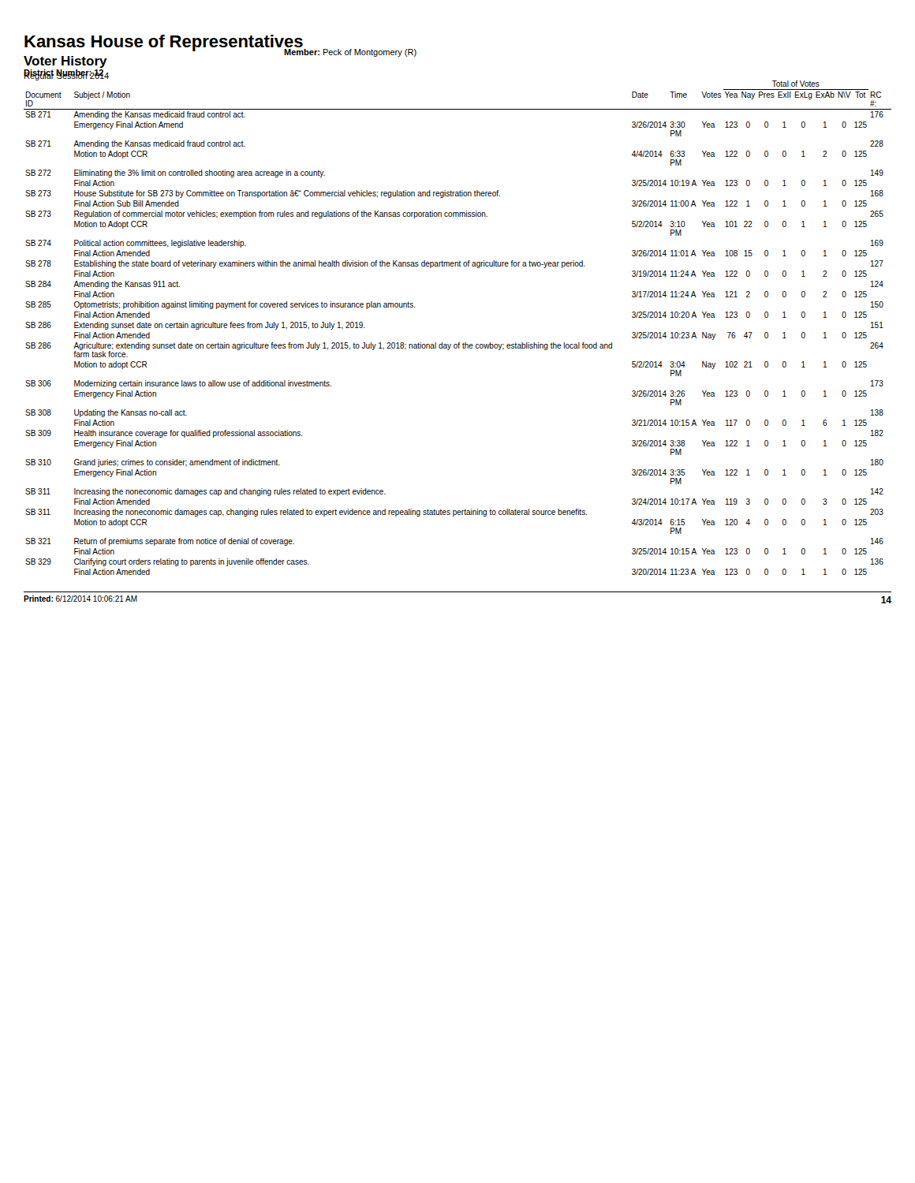Kansas House of Representatives
Voter History
Regular Session 2014
Member: Peck of Montgomery (R)
District Number: 12
| | Total of Votes | |
| --- | --- | --- |
| Document ID | Subject / Motion | Date | Time | Votes | Yea | Nay | Pres | ExII | ExLg | ExAb | N\V | Tot | RC #: |
| SB 271 | Amending the Kansas medicaid fraud control act. | | | | | 176 |
| | Emergency Final Action Amend | 3/26/2014 | 3:30 PM | Yea | 123 | 0 | 0 | 1 | 0 | 1 | 0 | 125 | |
| SB 271 | Amending the Kansas medicaid fraud control act. | | | | | 228 |
| | Motion to Adopt CCR | 4/4/2014 | 6:33 PM | Yea | 122 | 0 | 0 | 0 | 1 | 2 | 0 | 125 | |
| SB 272 | Eliminating the 3% limit on controlled shooting area acreage in a county. | | | | | 149 |
| | Final Action | 3/25/2014 | 10:19 A | Yea | 123 | 0 | 0 | 1 | 0 | 1 | 0 | 125 | |
| SB 273 | House Substitute for SB 273 by Committee on Transportation â€“ Commercial vehicles; regulation and registration thereof. | | | | | 168 |
| | Final Action Sub Bill Amended | 3/26/2014 | 11:00 A | Yea | 122 | 1 | 0 | 1 | 0 | 1 | 0 | 125 | |
| SB 273 | Regulation of commercial motor vehicles; exemption from rules and regulations of the Kansas corporation commission. | | | | | 265 |
| | Motion to Adopt CCR | 5/2/2014 | 3:10 PM | Yea | 101 | 22 | 0 | 0 | 1 | 1 | 0 | 125 | |
| SB 274 | Political action committees, legislative leadership. | | | | | 169 |
| | Final Action Amended | 3/26/2014 | 11:01 A | Yea | 108 | 15 | 0 | 1 | 0 | 1 | 0 | 125 | |
| SB 278 | Establishing the state board of veterinary examiners within the animal health division of the Kansas department of agriculture for a two-year period. | | | | | 127 |
| | Final Action | 3/19/2014 | 11:24 A | Yea | 122 | 0 | 0 | 0 | 1 | 2 | 0 | 125 | |
| SB 284 | Amending the Kansas 911 act. | | | | | 124 |
| | Final Action | 3/17/2014 | 11:24 A | Yea | 121 | 2 | 0 | 0 | 0 | 2 | 0 | 125 | |
| SB 285 | Optometrists; prohibition against limiting payment for covered services to insurance plan amounts. | | | | | 150 |
| | Final Action Amended | 3/25/2014 | 10:20 A | Yea | 123 | 0 | 0 | 1 | 0 | 1 | 0 | 125 | |
| SB 286 | Extending sunset date on certain agriculture fees from July 1, 2015, to July 1, 2019. | | | | | 151 |
| | Final Action Amended | 3/25/2014 | 10:23 A | Nay | 76 | 47 | 0 | 1 | 0 | 1 | 0 | 125 | |
| SB 286 | Agriculture; extending sunset date on certain agriculture fees from July 1, 2015, to July 1, 2018; national day of the cowboy; establishing the local food and farm task force. | | | | | 264 |
| | Motion to adopt CCR | 5/2/2014 | 3:04 PM | Nay | 102 | 21 | 0 | 0 | 1 | 1 | 0 | 125 | |
| SB 306 | Modernizing certain insurance laws to allow use of additional investments. | | | | | 173 |
| | Emergency Final Action | 3/26/2014 | 3:26 PM | Yea | 123 | 0 | 0 | 1 | 0 | 1 | 0 | 125 | |
| SB 308 | Updating the Kansas no-call act. | | | | | 138 |
| | Final Action | 3/21/2014 | 10:15 A | Yea | 117 | 0 | 0 | 0 | 1 | 6 | 1 | 125 | |
| SB 309 | Health insurance coverage for qualified professional associations. | | | | | 182 |
| | Emergency Final Action | 3/26/2014 | 3:38 PM | Yea | 122 | 1 | 0 | 1 | 0 | 1 | 0 | 125 | |
| SB 310 | Grand juries; crimes to consider; amendment of indictment. | | | | | 180 |
| | Emergency Final Action | 3/26/2014 | 3:35 PM | Yea | 122 | 1 | 0 | 1 | 0 | 1 | 0 | 125 | |
| SB 311 | Increasing the noneconomic damages cap and changing rules related to expert evidence. | | | | | 142 |
| | Final Action Amended | 3/24/2014 | 10:17 A | Yea | 119 | 3 | 0 | 0 | 0 | 3 | 0 | 125 | |
| SB 311 | Increasing the noneconomic damages cap, changing rules related to expert evidence and repealing statutes pertaining to collateral source benefits. | | | | | 203 |
| | Motion to adopt CCR | 4/3/2014 | 6:15 PM | Yea | 120 | 4 | 0 | 0 | 0 | 1 | 0 | 125 | |
| SB 321 | Return of premiums separate from notice of denial of coverage. | | | | | 146 |
| | Final Action | 3/25/2014 | 10:15 A | Yea | 123 | 0 | 0 | 1 | 0 | 1 | 0 | 125 | |
| SB 329 | Clarifying court orders relating to parents in juvenile offender cases. | | | | | 136 |
| | Final Action Amended | 3/20/2014 | 11:23 A | Yea | 123 | 0 | 0 | 0 | 1 | 1 | 0 | 125 | |
Printed: 6/12/2014 10:06:21 AM
14